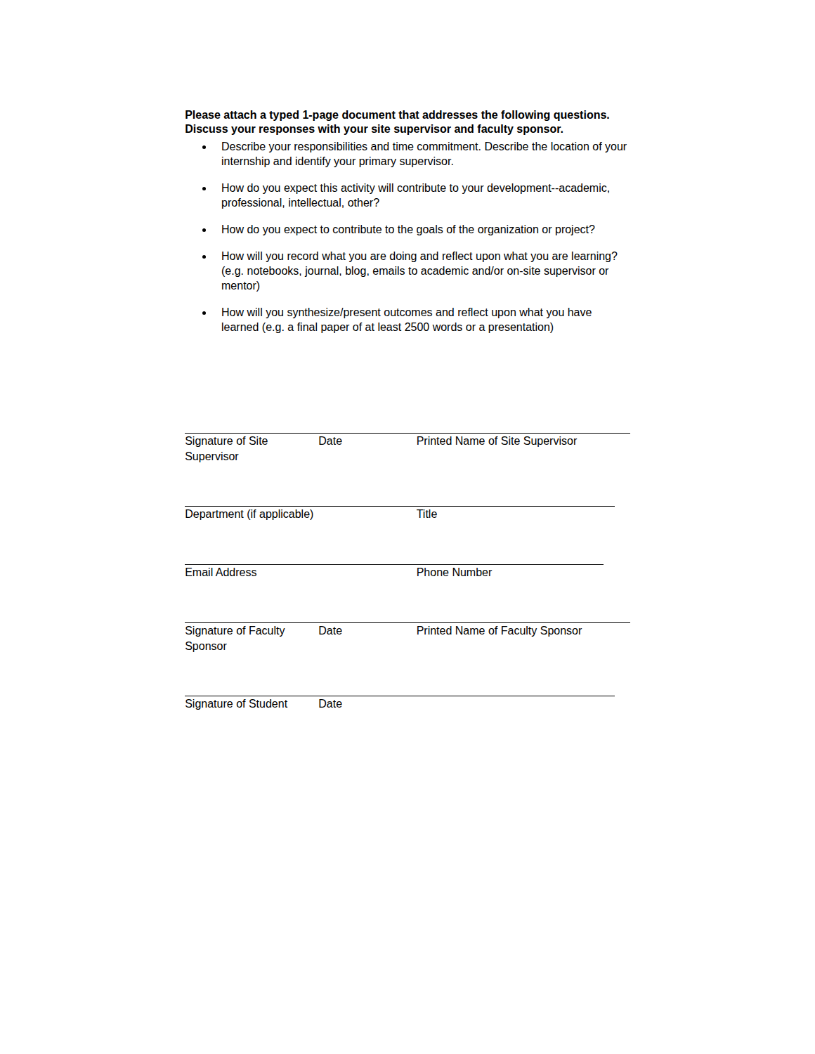Please attach a typed 1-page document that addresses the following questions. Discuss your responses with your site supervisor and faculty sponsor.
Describe your responsibilities and time commitment. Describe the location of your internship and identify your primary supervisor.
How do you expect this activity will contribute to your development--academic, professional, intellectual, other?
How do you expect to contribute to the goals of the organization or project?
How will you record what you are doing and reflect upon what you are learning? (e.g. notebooks, journal, blog, emails to academic and/or on-site supervisor or mentor)
How will you synthesize/present outcomes and reflect upon what you have learned (e.g. a final paper of at least 2500 words or a presentation)
| Signature of Site Supervisor | Date | Printed Name of Site Supervisor |
| Department (if applicable) | Title |
| Email Address | Phone Number |
| Signature of Faculty Sponsor | Date | Printed Name of Faculty Sponsor |
| Signature of Student | Date | |